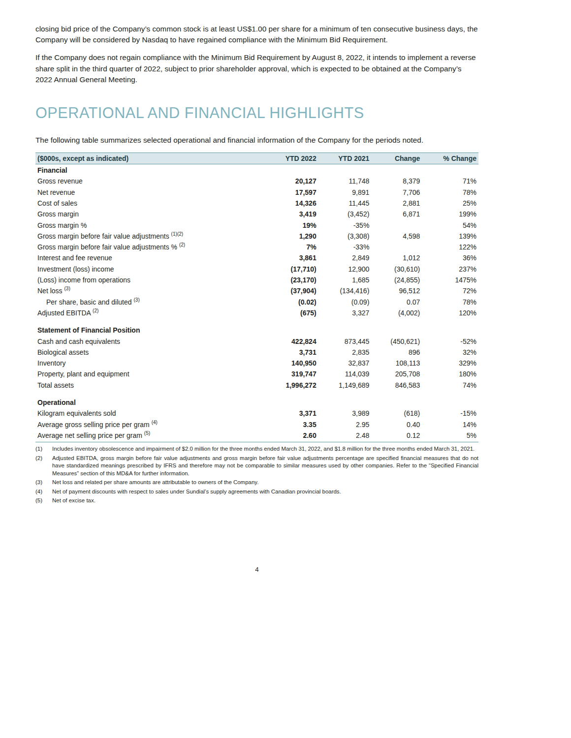closing bid price of the Company’s common stock is at least US$1.00 per share for a minimum of ten consecutive business days, the Company will be considered by Nasdaq to have regained compliance with the Minimum Bid Requirement.
If the Company does not regain compliance with the Minimum Bid Requirement by August 8, 2022, it intends to implement a reverse share split in the third quarter of 2022, subject to prior shareholder approval, which is expected to be obtained at the Company’s 2022 Annual General Meeting.
OPERATIONAL AND FINANCIAL HIGHLIGHTS
The following table summarizes selected operational and financial information of the Company for the periods noted.
| ($000s, except as indicated) | YTD 2022 | YTD 2021 | Change | % Change |
| --- | --- | --- | --- | --- |
| Financial | | | | |
| Gross revenue | 20,127 | 11,748 | 8,379 | 71% |
| Net revenue | 17,597 | 9,891 | 7,706 | 78% |
| Cost of sales | 14,326 | 11,445 | 2,881 | 25% |
| Gross margin | 3,419 | (3,452) | 6,871 | 199% |
| Gross margin % | 19% | -35% | | 54% |
| Gross margin before fair value adjustments (1)(2) | 1,290 | (3,308) | 4,598 | 139% |
| Gross margin before fair value adjustments % (2) | 7% | -33% | | 122% |
| Interest and fee revenue | 3,861 | 2,849 | 1,012 | 36% |
| Investment (loss) income | (17,710) | 12,900 | (30,610) | 237% |
| (Loss) income from operations | (23,170) | 1,685 | (24,855) | 1475% |
| Net loss (3) | (37,904) | (134,416) | 96,512 | 72% |
| Per share, basic and diluted (3) | (0.02) | (0.09) | 0.07 | 78% |
| Adjusted EBITDA (2) | (675) | 3,327 | (4,002) | 120% |
| Statement of Financial Position | | | | |
| Cash and cash equivalents | 422,824 | 873,445 | (450,621) | -52% |
| Biological assets | 3,731 | 2,835 | 896 | 32% |
| Inventory | 140,950 | 32,837 | 108,113 | 329% |
| Property, plant and equipment | 319,747 | 114,039 | 205,708 | 180% |
| Total assets | 1,996,272 | 1,149,689 | 846,583 | 74% |
| Operational | | | | |
| Kilogram equivalents sold | 3,371 | 3,989 | (618) | -15% |
| Average gross selling price per gram (4) | 3.35 | 2.95 | 0.40 | 14% |
| Average net selling price per gram (5) | 2.60 | 2.48 | 0.12 | 5% |
| (1) | Includes inventory obsolescence and impairment of $2.0 million for the three months ended March 31, 2022, and $1.8 million for the three months ended March 31, 2021. |
| (2) | Adjusted EBITDA, gross margin before fair value adjustments and gross margin before fair value adjustments percentage are specified financial measures that do not have standardized meanings prescribed by IFRS and therefore may not be comparable to similar measures used by other companies. Refer to the “Specified Financial Measures” section of this MD&A for further information. |
| (3) | Net loss and related per share amounts are attributable to owners of the Company. |
| (4) | Net of payment discounts with respect to sales under Sundial’s supply agreements with Canadian provincial boards. |
| (5) | Net of excise tax. |
4